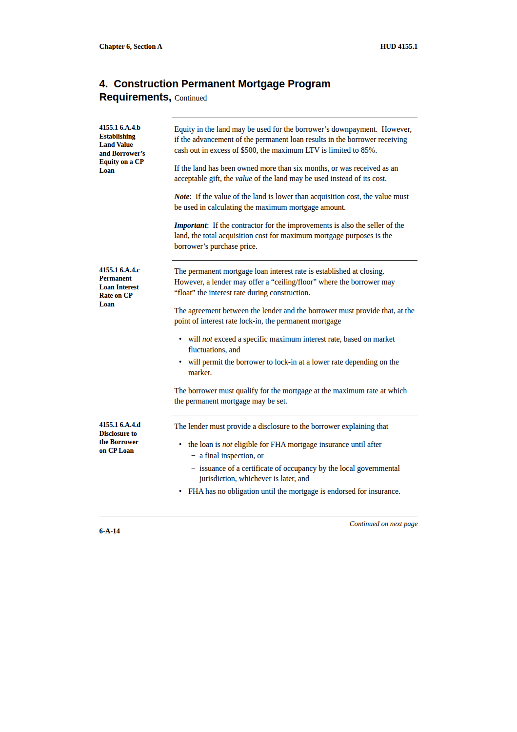Chapter 6, Section A HUD 4155.1
4. Construction Permanent Mortgage Program
Requirements, Continued
| 4155.1 6.A.4.b Establishing Land Value and Borrower’s Equity on a CP Loan | | Equity in the land may be used for the borrower’s downpayment. However, if the advancement of the permanent loan results in the borrower receiving cash out in excess of $500, the maximum LTV is limited to 85%. If the land has been owned more than six months, or was received as an acceptable gift, the value of the land may be used instead of its cost. Note : If the value of the land is lower than acquisition cost, the value must be used in calculating the maximum mortgage amount. Important : If the contractor for the improvements is also the seller of the land, the total acquisition cost for maximum mortgage purposes is the borrower’s purchase price. |
| 4155.1 6.A.4.c Permanent Loan Interest Rate on CP Loan | | The permanent mortgage loan interest rate is established at closing. However, a lender may offer a “ceiling/floor” where the borrower may “float” the interest rate during construction. The agreement between the lender and the borrower must provide that, at the point of interest rate lock-in, the permanent mortgage will not exceed a specific maximum interest rate, based on market fluctuations, and will permit the borrower to lock-in at a lower rate depending on the market. The borrower must qualify for the mortgage at the maximum rate at which the permanent mortgage may be set. |
| 4155.1 6.A.4.d Disclosure to the Borrower on CP Loan | | The lender must provide a disclosure to the borrower explaining that the loan is not eligible for FHA mortgage insurance until after a final inspection, or issuance of a certificate of occupancy by the local governmental jurisdiction, whichever is later, and FHA has no obligation until the mortgage is endorsed for insurance. |
Continued on next page
6-A-14